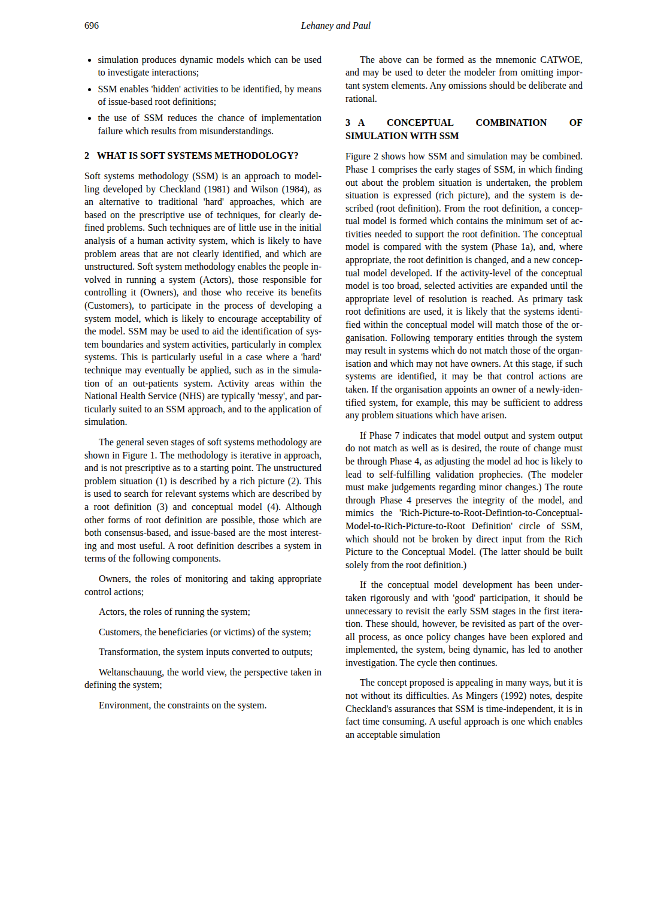696 Lehaney and Paul
simulation produces dynamic models which can be used to investigate interactions;
SSM enables 'hidden' activities to be identified, by means of issue-based root definitions;
the use of SSM reduces the chance of implementation failure which results from misunderstandings.
2 WHAT IS SOFT SYSTEMS METHODOLOGY?
Soft systems methodology (SSM) is an approach to modelling developed by Checkland (1981) and Wilson (1984), as an alternative to traditional 'hard' approaches, which are based on the prescriptive use of techniques, for clearly defined problems. Such techniques are of little use in the initial analysis of a human activity system, which is likely to have problem areas that are not clearly identified, and which are unstructured. Soft system methodology enables the people involved in running a system (Actors), those responsible for controlling it (Owners), and those who receive its benefits (Customers), to participate in the process of developing a system model, which is likely to encourage acceptability of the model. SSM may be used to aid the identification of system boundaries and system activities, particularly in complex systems. This is particularly useful in a case where a 'hard' technique may eventually be applied, such as in the simulation of an out-patients system. Activity areas within the National Health Service (NHS) are typically 'messy', and particularly suited to an SSM approach, and to the application of simulation.
The general seven stages of soft systems methodology are shown in Figure 1. The methodology is iterative in approach, and is not prescriptive as to a starting point. The unstructured problem situation (1) is described by a rich picture (2). This is used to search for relevant systems which are described by a root definition (3) and conceptual model (4). Although other forms of root definition are possible, those which are both consensus-based, and issue-based are the most interesting and most useful. A root definition describes a system in terms of the following components.
Owners, the roles of monitoring and taking appropriate control actions;
Actors, the roles of running the system;
Customers, the beneficiaries (or victims) of the system;
Transformation, the system inputs converted to outputs;
Weltanschauung, the world view, the perspective taken in defining the system;
Environment, the constraints on the system.
The above can be formed as the mnemonic CATWOE, and may be used to deter the modeler from omitting important system elements. Any omissions should be deliberate and rational.
3 A CONCEPTUAL COMBINATION OF SIMULATION WITH SSM
Figure 2 shows how SSM and simulation may be combined. Phase 1 comprises the early stages of SSM, in which finding out about the problem situation is undertaken, the problem situation is expressed (rich picture), and the system is described (root definition). From the root definition, a conceptual model is formed which contains the minimum set of activities needed to support the root definition. The conceptual model is compared with the system (Phase 1a), and, where appropriate, the root definition is changed, and a new conceptual model developed. If the activity-level of the conceptual model is too broad, selected activities are expanded until the appropriate level of resolution is reached. As primary task root definitions are used, it is likely that the systems identified within the conceptual model will match those of the organisation. Following temporary entities through the system may result in systems which do not match those of the organisation and which may not have owners. At this stage, if such systems are identified, it may be that control actions are taken. If the organisation appoints an owner of a newly-identified system, for example, this may be sufficient to address any problem situations which have arisen.
If Phase 7 indicates that model output and system output do not match as well as is desired, the route of change must be through Phase 4, as adjusting the model ad hoc is likely to lead to self-fulfilling validation prophecies. (The modeler must make judgements regarding minor changes.) The route through Phase 4 preserves the integrity of the model, and mimics the 'Rich-Picture-to-Root-Defintion-to-Conceptual-Model-to-Rich-Picture-to-Root Definition' circle of SSM, which should not be broken by direct input from the Rich Picture to the Conceptual Model. (The latter should be built solely from the root definition.)
If the conceptual model development has been undertaken rigorously and with 'good' participation, it should be unnecessary to revisit the early SSM stages in the first iteration. These should, however, be revisited as part of the overall process, as once policy changes have been explored and implemented, the system, being dynamic, has led to another investigation. The cycle then continues.
The concept proposed is appealing in many ways, but it is not without its difficulties. As Mingers (1992) notes, despite Checkland's assurances that SSM is time-independent, it is in fact time consuming. A useful approach is one which enables an acceptable simulation